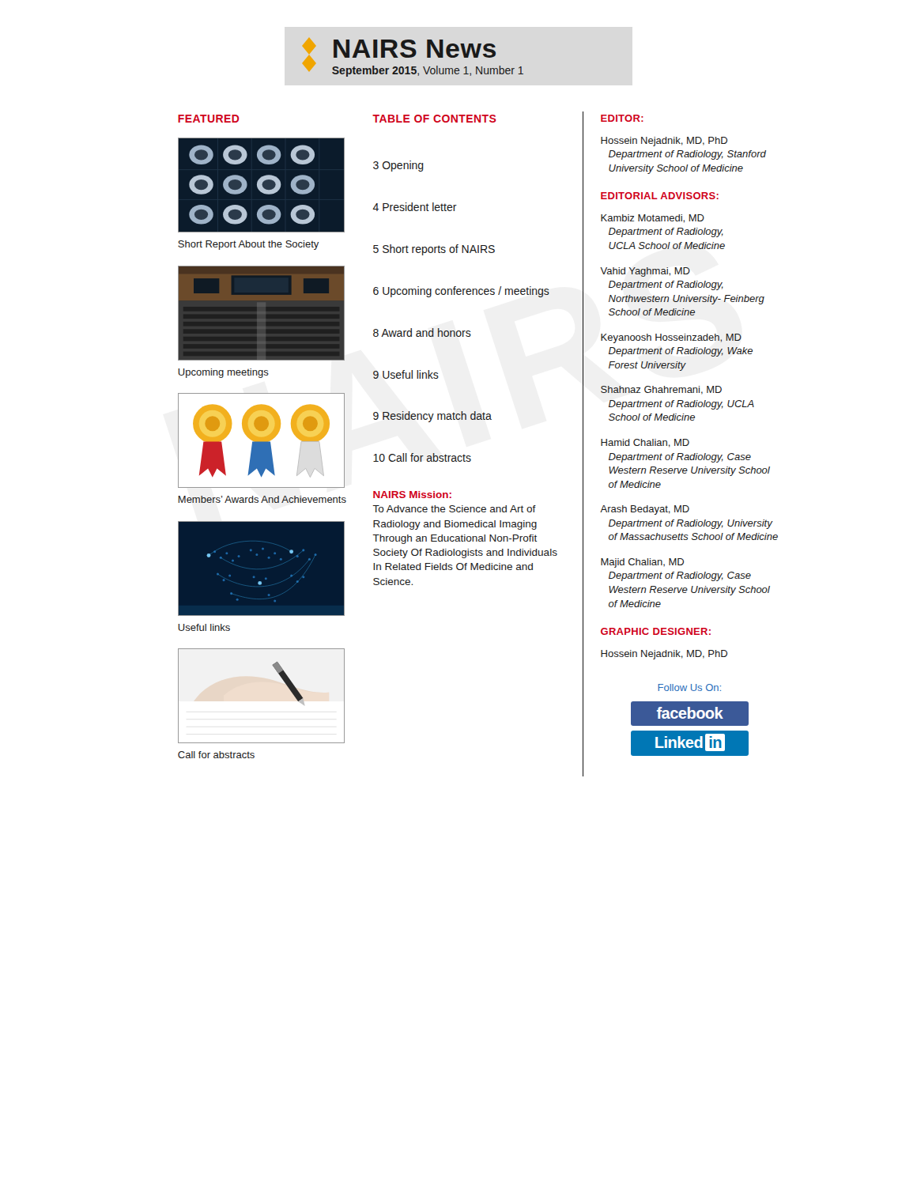NAIRS
NAIRS News
September 2015, Volume 1, Number 1
FEATURED
Short Report About the Society
Upcoming meetings
Members’ Awards And Achievements
Useful links
Call for abstracts
TABLE OF CONTENTS
3 Opening
4 President letter
5 Short reports of NAIRS
6 Upcoming conferences / meetings
8 Award and honors
9 Useful links
9 Residency match data
10 Call for abstracts
NAIRS Mission:
To Advance the Science and Art of Radiology and Biomedical Imaging Through an Educational Non-Profit Society Of Radiologists and Individuals In Related Fields Of Medicine and Science.
EDITOR:
Hossein Nejadnik, MD, PhD
Department of Radiology, Stanford University School of Medicine
EDITORIAL ADVISORS:
Kambiz Motamedi, MD
Department of Radiology,
UCLA School of Medicine
Vahid Yaghmai, MD
Department of Radiology, Northwestern University- Feinberg School of Medicine
Keyanoosh Hosseinzadeh, MD
Department of Radiology, Wake Forest University
Shahnaz Ghahremani, MD
Department of Radiology, UCLA School of Medicine
Hamid Chalian, MD
Department of Radiology, Case Western Reserve University School of Medicine
Arash Bedayat, MD
Department of Radiology, University of Massachusetts School of Medicine
Majid Chalian, MD
Department of Radiology, Case Western Reserve University School of Medicine
GRAPHIC DESIGNER:
Hossein Nejadnik, MD, PhD
Follow Us On:
facebook Linkedin